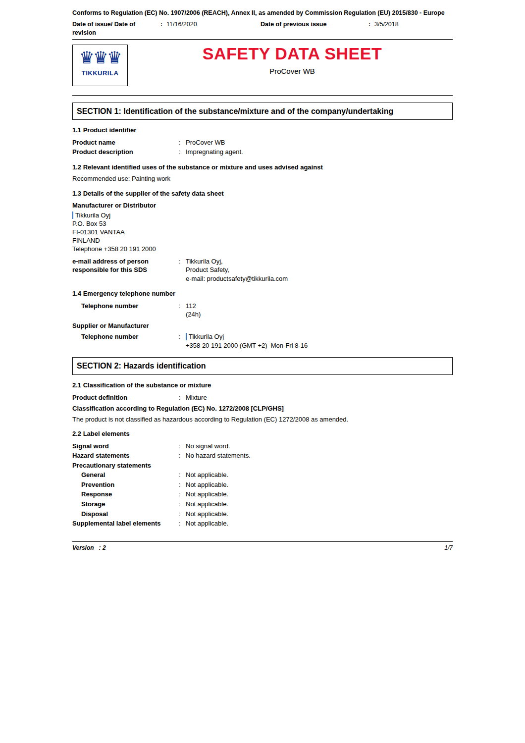Conforms to Regulation (EC) No. 1907/2006 (REACH), Annex II, as amended by Commission Regulation (EU) 2015/830 - Europe
| Date of issue/ Date of revision | : | 11/16/2020 | Date of previous issue | : | 3/5/2018 |
♛♛♛
TIKKURILA
SAFETY DATA SHEET
ProCover WB
SECTION 1: Identification of the substance/mixture and of the company/undertaking
1.1 Product identifier
| Product name | : | ProCover WB |
| Product description | : | Impregnating agent. |
1.2 Relevant identified uses of the substance or mixture and uses advised against
Recommended use: Painting work
1.3 Details of the supplier of the safety data sheet
Manufacturer or Distributor
Tikkurila Oyj
P.O. Box 53
FI-01301 VANTAA
FINLAND
Telephone +358 20 191 2000
| e-mail address of person responsible for this SDS | : | Tikkurila Oyj, Product Safety, e-mail: productsafety@tikkurila.com |
1.4 Emergency telephone number
| Telephone number | : | 112 (24h) |
Supplier or Manufacturer
| Telephone number | : | Tikkurila Oyj +358 20 191 2000 (GMT +2) Mon-Fri 8-16 |
SECTION 2: Hazards identification
2.1 Classification of the substance or mixture
| Product definition | : | Mixture |
Classification according to Regulation (EC) No. 1272/2008 [CLP/GHS]
The product is not classified as hazardous according to Regulation (EC) 1272/2008 as amended.
2.2 Label elements
| Signal word | : | No signal word. |
| Hazard statements | : | No hazard statements. |
| Precautionary statements | | |
| General | : | Not applicable. |
| Prevention | : | Not applicable. |
| Response | : | Not applicable. |
| Storage | : | Not applicable. |
| Disposal | : | Not applicable. |
| Supplemental label elements | : | Not applicable. |
Version : 2 1/7